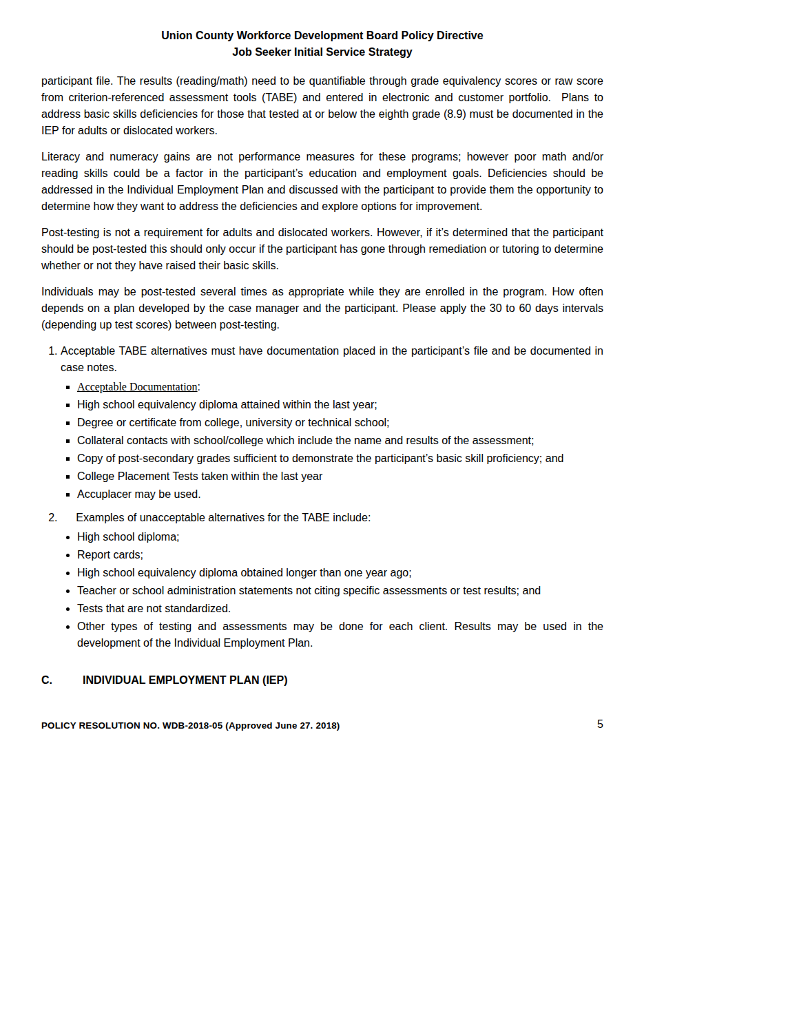Union County Workforce Development Board Policy Directive Job Seeker Initial Service Strategy
participant file. The results (reading/math) need to be quantifiable through grade equivalency scores or raw score from criterion-referenced assessment tools (TABE) and entered in electronic and customer portfolio. Plans to address basic skills deficiencies for those that tested at or below the eighth grade (8.9) must be documented in the IEP for adults or dislocated workers.
Literacy and numeracy gains are not performance measures for these programs; however poor math and/or reading skills could be a factor in the participant’s education and employment goals. Deficiencies should be addressed in the Individual Employment Plan and discussed with the participant to provide them the opportunity to determine how they want to address the deficiencies and explore options for improvement.
Post-testing is not a requirement for adults and dislocated workers. However, if it’s determined that the participant should be post-tested this should only occur if the participant has gone through remediation or tutoring to determine whether or not they have raised their basic skills.
Individuals may be post-tested several times as appropriate while they are enrolled in the program. How often depends on a plan developed by the case manager and the participant. Please apply the 30 to 60 days intervals (depending up test scores) between post-testing.
Acceptable TABE alternatives must have documentation placed in the participant’s file and be documented in case notes.
Acceptable Documentation:
High school equivalency diploma attained within the last year;
Degree or certificate from college, university or technical school;
Collateral contacts with school/college which include the name and results of the assessment;
Copy of post-secondary grades sufficient to demonstrate the participant’s basic skill proficiency; and
College Placement Tests taken within the last year
Accuplacer may be used.
Examples of unacceptable alternatives for the TABE include:
High school diploma;
Report cards;
High school equivalency diploma obtained longer than one year ago;
Teacher or school administration statements not citing specific assessments or test results; and
Tests that are not standardized.
Other types of testing and assessments may be done for each client. Results may be used in the development of the Individual Employment Plan.
C. INDIVIDUAL EMPLOYMENT PLAN (IEP)
POLICY RESOLUTION NO. WDB-2018-05 (Approved June 27. 2018) 5